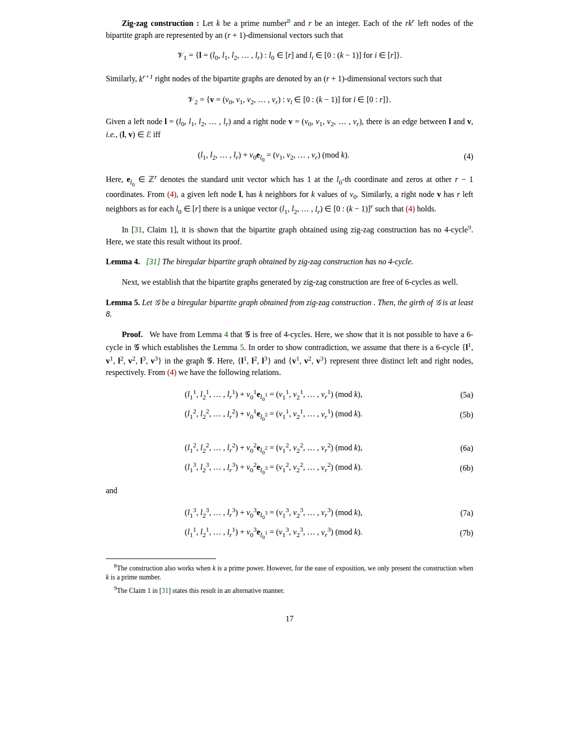Zig-zag construction : Let k be a prime number8 and r be an integer. Each of the rkr left nodes of the bipartite graph are represented by an (r + 1)-dimensional vectors such that
𝒱1 = {l = (l0, l1, l2, … , lr) : l0 ∈ [r] and li ∈ [0 : (k − 1)] for i ∈ [r]}.
Similarly, kr+1 right nodes of the bipartite graphs are denoted by an (r + 1)-dimensional vectors such that
𝒱2 = {v = (v0, v1, v2, … , vr) : vi ∈ [0 : (k − 1)] for i ∈ [0 : r]}.
Given a left node l = (l0, l1, l2, … , lr) and a right node v = (v0, v1, v2, … , vr), there is an edge between l and v, i.e., (l, v) ∈ ℰ iff
(l1, l2, … , lr) + v0el0 = (v1, v2, … , vr) (mod k).
(4)
Here, el0 ∈ ℤr denotes the standard unit vector which has 1 at the l0-th coordinate and zeros at other r − 1 coordinates. From (4), a given left node l, has k neighbors for k values of v0. Similarly, a right node v has r left neighbors as for each l0 ∈ [r] there is a unique vector (l1, l2, … , lr) ∈ [0 : (k − 1)]r such that (4) holds.
In [31, Claim 1], it is shown that the bipartite graph obtained using zig-zag construction has no 4-cycle9. Here, we state this result without its proof.
Lemma 4. [31] The biregular bipartite graph obtained by zig-zag construction has no 4-cycle.
Next, we establish that the bipartite graphs generated by zig-zag construction are free of 6-cycles as well.
Lemma 5. Let 𝒢 be a biregular bipartite graph obtained from zig-zag construction . Then, the girth of 𝒢 is at least 8.
Proof. We have from Lemma 4 that 𝒢 is free of 4-cycles. Here, we show that it is not possible to have a 6-cycle in 𝒢 which establishes the Lemma 5. In order to show contradiction, we assume that there is a 6-cycle {l1, v1, l2, v2, l3, v3} in the graph 𝒢. Here, {l1, l2, l3} and {v1, v2, v3} represent three distinct left and right nodes, respectively. From (4) we have the following relations.
(l11, l21, … , lr1) + v01el01 = (v11, v21, … , vr1) (mod k),
(5a)
(l12, l22, … , lr2) + v01el02 = (v11, v21, … , vr1) (mod k).
(5b)
(l12, l22, … , lr2) + v02el02 = (v12, v22, … , vr2) (mod k),
(6a)
(l13, l23, … , lr3) + v02el03 = (v12, v22, … , vr2) (mod k).
(6b)
and
(l13, l23, … , lr3) + v03el03 = (v13, v23, … , vr3) (mod k),
(7a)
(l11, l21, … , lr1) + v03el01 = (v13, v23, … , vr3) (mod k).
(7b)
8The construction also works when k is a prime power. However, for the ease of exposition, we only present the construction when k is a prime number.
9The Claim 1 in [31] states this result in an alternative manner.
17